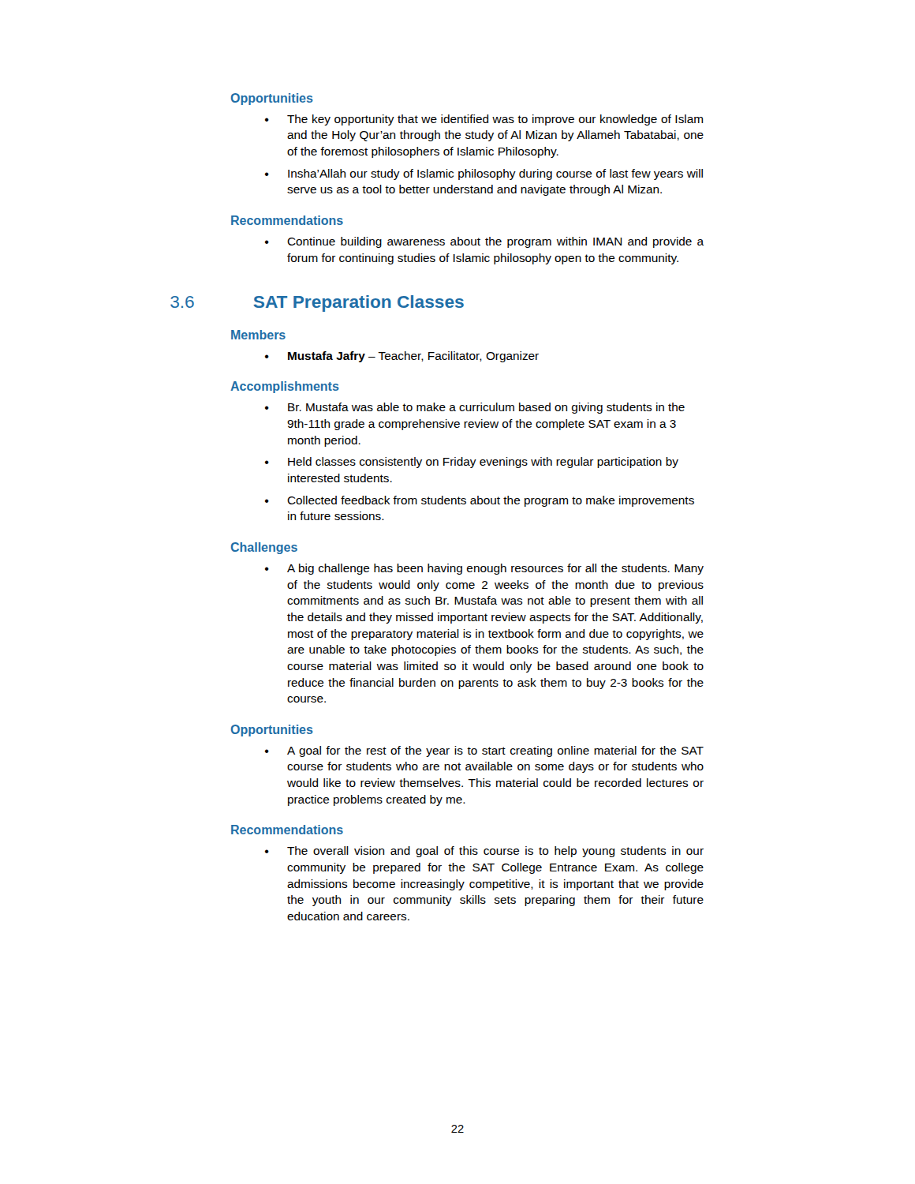Opportunities
The key opportunity that we identified was to improve our knowledge of Islam and the Holy Qur’an through the study of Al Mizan by Allameh Tabatabai, one of the foremost philosophers of Islamic Philosophy.
Insha’Allah our study of Islamic philosophy during course of last few years will serve us as a tool to better understand and navigate through Al Mizan.
Recommendations
Continue building awareness about the program within IMAN and provide a forum for continuing studies of Islamic philosophy open to the community.
3.6 SAT Preparation Classes
Members
Mustafa Jafry – Teacher, Facilitator, Organizer
Accomplishments
Br. Mustafa was able to make a curriculum based on giving students in the 9th-11th grade a comprehensive review of the complete SAT exam in a 3 month period.
Held classes consistently on Friday evenings with regular participation by interested students.
Collected feedback from students about the program to make improvements in future sessions.
Challenges
A big challenge has been having enough resources for all the students. Many of the students would only come 2 weeks of the month due to previous commitments and as such Br. Mustafa was not able to present them with all the details and they missed important review aspects for the SAT. Additionally, most of the preparatory material is in textbook form and due to copyrights, we are unable to take photocopies of them books for the students. As such, the course material was limited so it would only be based around one book to reduce the financial burden on parents to ask them to buy 2-3 books for the course.
Opportunities
A goal for the rest of the year is to start creating online material for the SAT course for students who are not available on some days or for students who would like to review themselves. This material could be recorded lectures or practice problems created by me.
Recommendations
The overall vision and goal of this course is to help young students in our community be prepared for the SAT College Entrance Exam. As college admissions become increasingly competitive, it is important that we provide the youth in our community skills sets preparing them for their future education and careers.
22